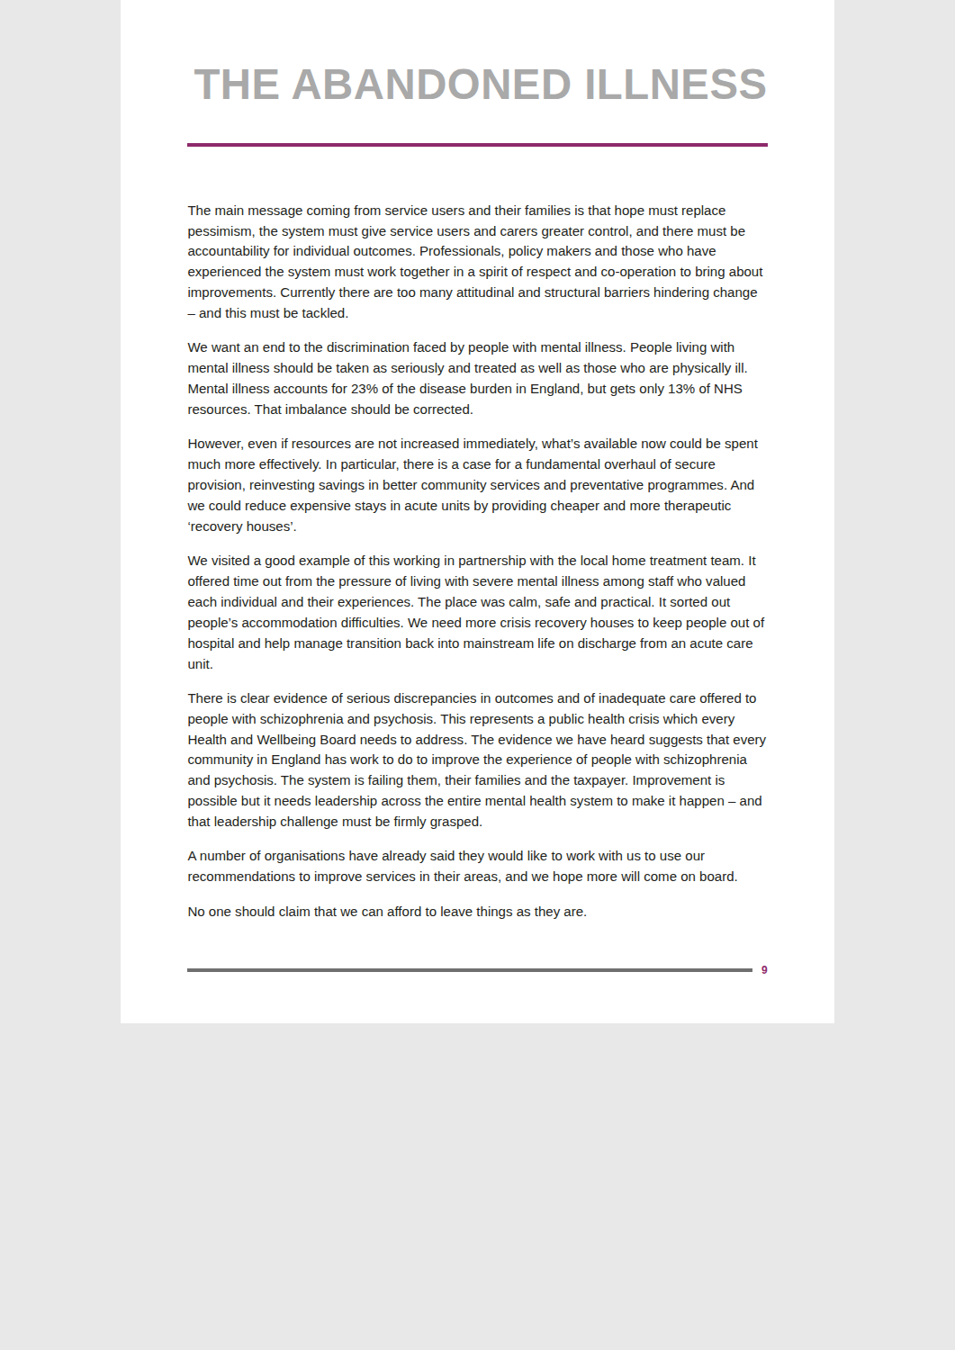THE ABANDONED ILLNESS
The main message coming from service users and their families is that hope must replace pessimism, the system must give service users and carers greater control, and there must be accountability for individual outcomes. Professionals, policy makers and those who have experienced the system must work together in a spirit of respect and co-operation to bring about improvements. Currently there are too many attitudinal and structural barriers hindering change – and this must be tackled.
We want an end to the discrimination faced by people with mental illness. People living with mental illness should be taken as seriously and treated as well as those who are physically ill. Mental illness accounts for 23% of the disease burden in England, but gets only 13% of NHS resources. That imbalance should be corrected.
However, even if resources are not increased immediately, what’s available now could be spent much more effectively. In particular, there is a case for a fundamental overhaul of secure provision, reinvesting savings in better community services and preventative programmes. And we could reduce expensive stays in acute units by providing cheaper and more therapeutic ‘recovery houses’.
We visited a good example of this working in partnership with the local home treatment team. It offered time out from the pressure of living with severe mental illness among staff who valued each individual and their experiences. The place was calm, safe and practical. It sorted out people’s accommodation difficulties. We need more crisis recovery houses to keep people out of hospital and help manage transition back into mainstream life on discharge from an acute care unit.
There is clear evidence of serious discrepancies in outcomes and of inadequate care offered to people with schizophrenia and psychosis. This represents a public health crisis which every Health and Wellbeing Board needs to address. The evidence we have heard suggests that every community in England has work to do to improve the experience of people with schizophrenia and psychosis. The system is failing them, their families and the taxpayer. Improvement is possible but it needs leadership across the entire mental health system to make it happen – and that leadership challenge must be firmly grasped.
A number of organisations have already said they would like to work with us to use our recommendations to improve services in their areas, and we hope more will come on board.
No one should claim that we can afford to leave things as they are.
9